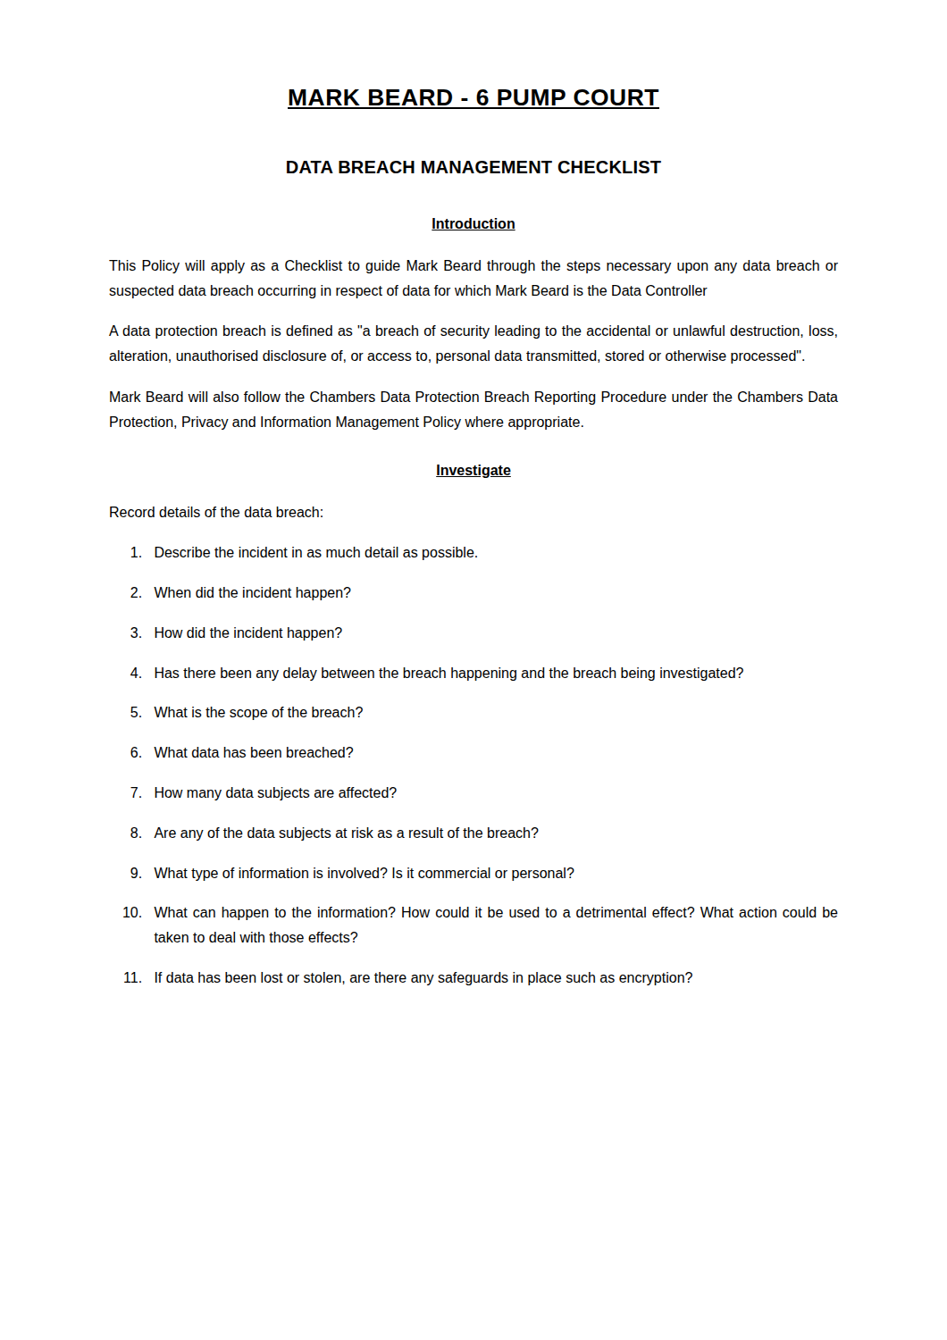MARK BEARD - 6 PUMP COURT
DATA BREACH MANAGEMENT CHECKLIST
Introduction
This Policy will apply as a Checklist to guide Mark Beard through the steps necessary upon any data breach or suspected data breach occurring in respect of data for which Mark Beard is the Data Controller
A data protection breach is defined as "a breach of security leading to the accidental or unlawful destruction, loss, alteration, unauthorised disclosure of, or access to, personal data transmitted, stored or otherwise processed".
Mark Beard will also follow the Chambers Data Protection Breach Reporting Procedure under the Chambers Data Protection, Privacy and Information Management Policy where appropriate.
Investigate
Record details of the data breach:
Describe the incident in as much detail as possible.
When did the incident happen?
How did the incident happen?
Has there been any delay between the breach happening and the breach being investigated?
What is the scope of the breach?
What data has been breached?
How many data subjects are affected?
Are any of the data subjects at risk as a result of the breach?
What type of information is involved? Is it commercial or personal?
What can happen to the information? How could it be used to a detrimental effect? What action could be taken to deal with those effects?
If data has been lost or stolen, are there any safeguards in place such as encryption?